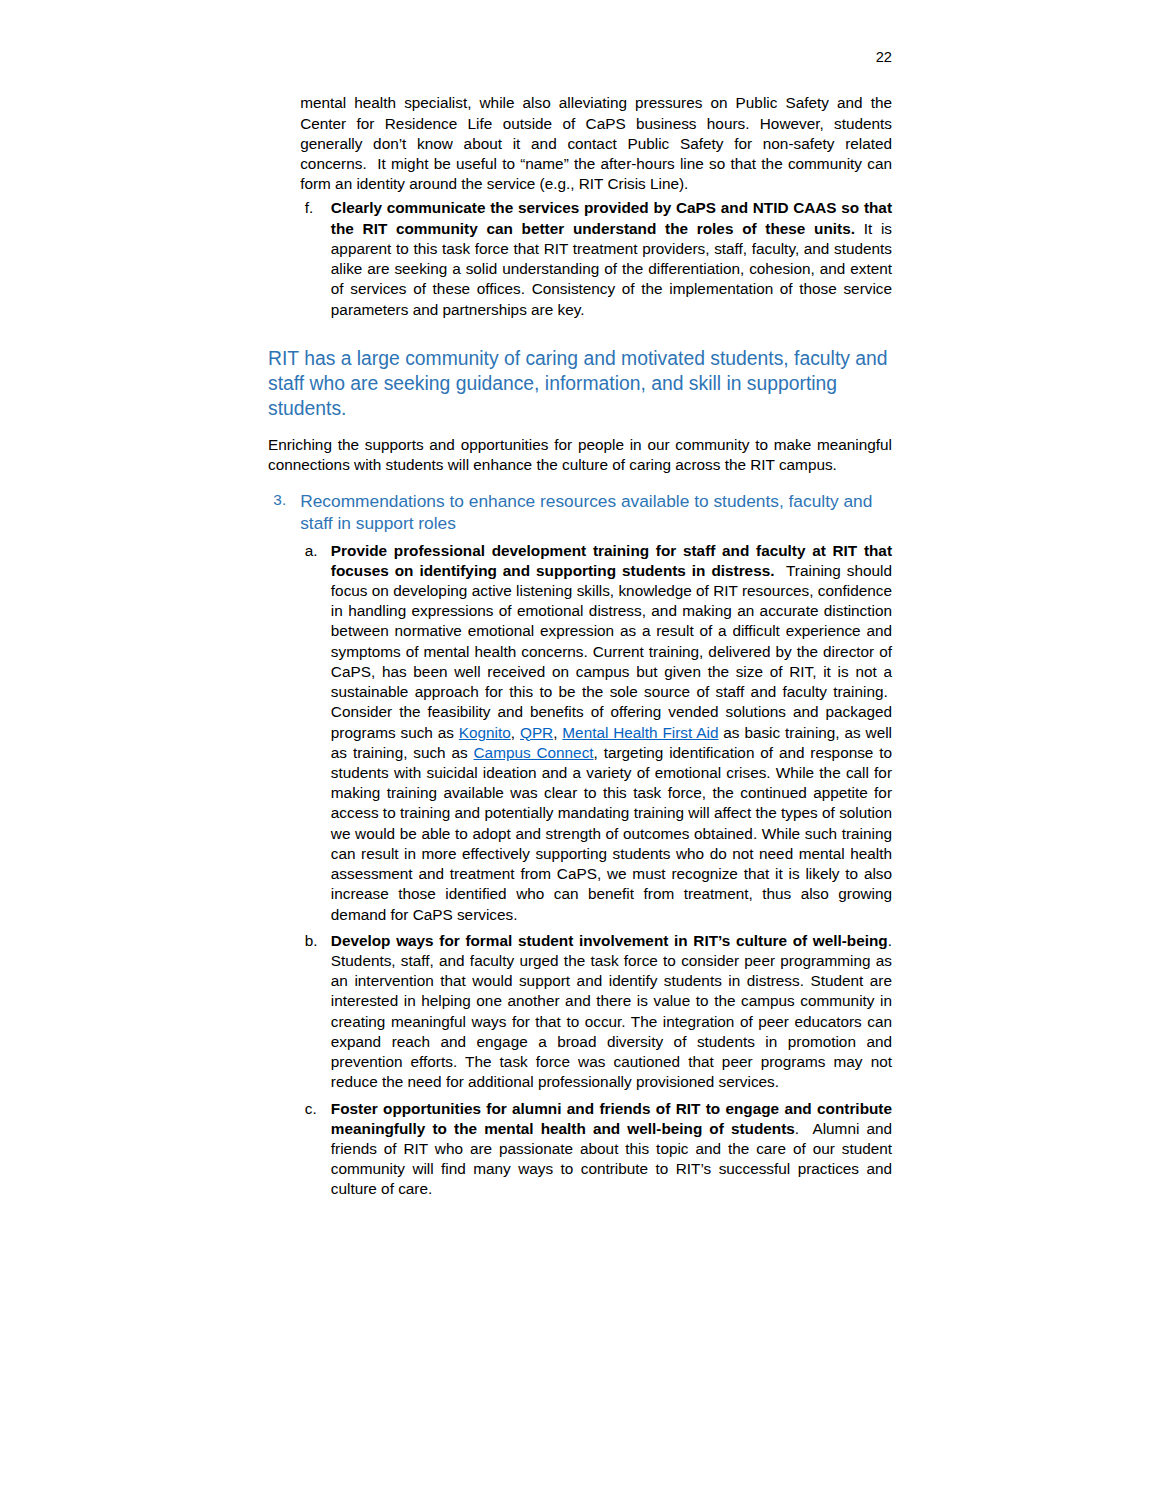22
mental health specialist, while also alleviating pressures on Public Safety and the Center for Residence Life outside of CaPS business hours. However, students generally don’t know about it and contact Public Safety for non-safety related concerns. It might be useful to “name” the after-hours line so that the community can form an identity around the service (e.g., RIT Crisis Line).
f. Clearly communicate the services provided by CaPS and NTID CAAS so that the RIT community can better understand the roles of these units. It is apparent to this task force that RIT treatment providers, staff, faculty, and students alike are seeking a solid understanding of the differentiation, cohesion, and extent of services of these offices. Consistency of the implementation of those service parameters and partnerships are key.
RIT has a large community of caring and motivated students, faculty and staff who are seeking guidance, information, and skill in supporting students.
Enriching the supports and opportunities for people in our community to make meaningful connections with students will enhance the culture of caring across the RIT campus.
3.
Recommendations to enhance resources available to students, faculty and staff in support roles
a. Provide professional development training for staff and faculty at RIT that focuses on identifying and supporting students in distress. Training should focus on developing active listening skills, knowledge of RIT resources, confidence in handling expressions of emotional distress, and making an accurate distinction between normative emotional expression as a result of a difficult experience and symptoms of mental health concerns. Current training, delivered by the director of CaPS, has been well received on campus but given the size of RIT, it is not a sustainable approach for this to be the sole source of staff and faculty training. Consider the feasibility and benefits of offering vended solutions and packaged programs such as Kognito, QPR, Mental Health First Aid as basic training, as well as training, such as Campus Connect, targeting identification of and response to students with suicidal ideation and a variety of emotional crises. While the call for making training available was clear to this task force, the continued appetite for access to training and potentially mandating training will affect the types of solution we would be able to adopt and strength of outcomes obtained. While such training can result in more effectively supporting students who do not need mental health assessment and treatment from CaPS, we must recognize that it is likely to also increase those identified who can benefit from treatment, thus also growing demand for CaPS services.
b. Develop ways for formal student involvement in RIT’s culture of well-being. Students, staff, and faculty urged the task force to consider peer programming as an intervention that would support and identify students in distress. Student are interested in helping one another and there is value to the campus community in creating meaningful ways for that to occur. The integration of peer educators can expand reach and engage a broad diversity of students in promotion and prevention efforts. The task force was cautioned that peer programs may not reduce the need for additional professionally provisioned services.
c. Foster opportunities for alumni and friends of RIT to engage and contribute meaningfully to the mental health and well-being of students. Alumni and friends of RIT who are passionate about this topic and the care of our student community will find many ways to contribute to RIT’s successful practices and culture of care.